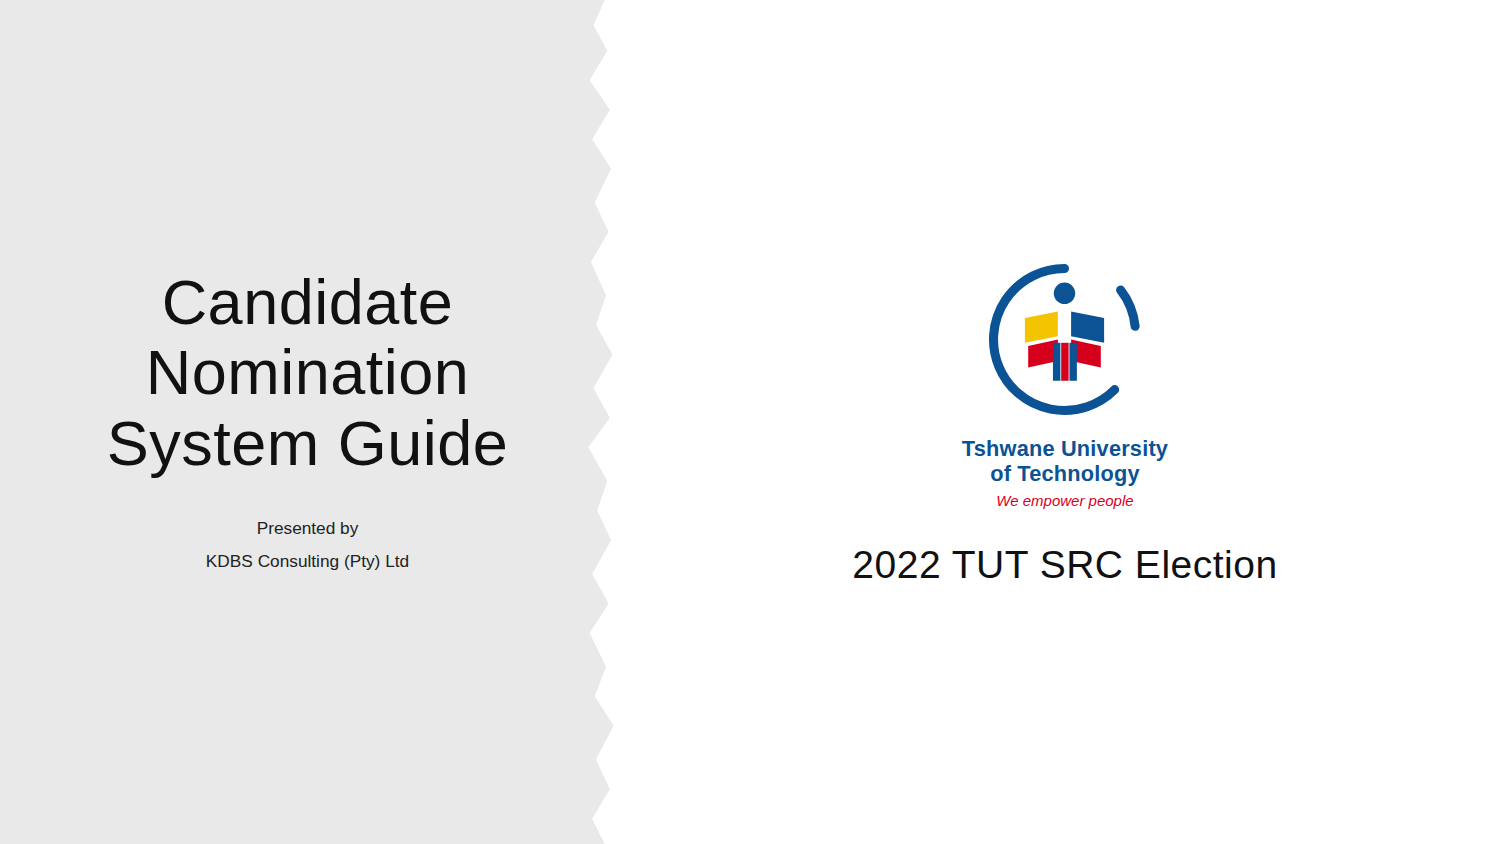Candidate
Nomination
System Guide
Presented by KDBS Consulting (Pty) Ltd
Tshwane University of Technology logo
Tshwane University of Technology We empower people
2022 TUT SRC Election